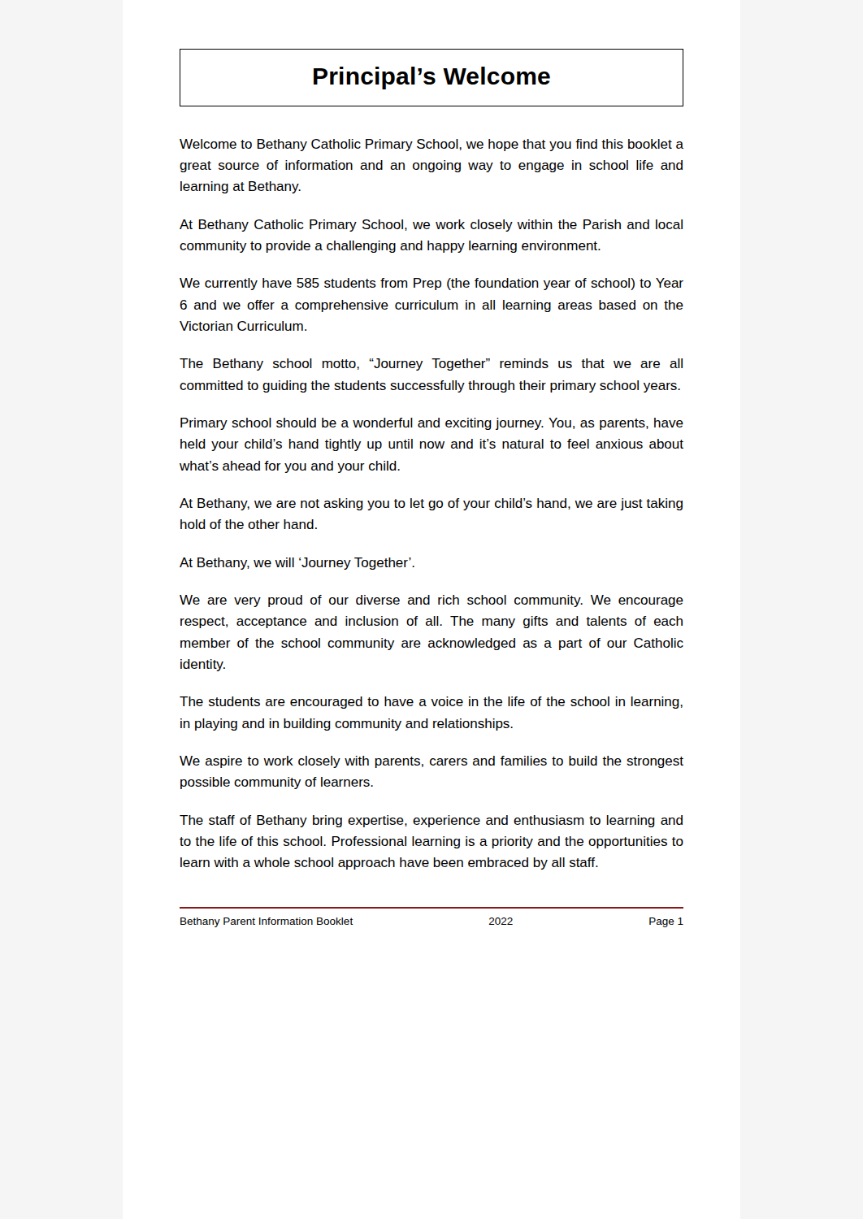Principal’s Welcome
Welcome to Bethany Catholic Primary School, we hope that you find this booklet a great source of information and an ongoing way to engage in school life and learning at Bethany.
At Bethany Catholic Primary School, we work closely within the Parish and local community to provide a challenging and happy learning environment.
We currently have 585 students from Prep (the foundation year of school) to Year 6 and we offer a comprehensive curriculum in all learning areas based on the Victorian Curriculum.
The Bethany school motto, “Journey Together” reminds us that we are all committed to guiding the students successfully through their primary school years.
Primary school should be a wonderful and exciting journey. You, as parents, have held your child’s hand tightly up until now and it’s natural to feel anxious about what’s ahead for you and your child.
At Bethany, we are not asking you to let go of your child’s hand, we are just taking hold of the other hand.
At Bethany, we will ‘Journey Together’.
We are very proud of our diverse and rich school community. We encourage respect, acceptance and inclusion of all. The many gifts and talents of each member of the school community are acknowledged as a part of our Catholic identity.
The students are encouraged to have a voice in the life of the school in learning, in playing and in building community and relationships.
We aspire to work closely with parents, carers and families to build the strongest possible community of learners.
The staff of Bethany bring expertise, experience and enthusiasm to learning and to the life of this school. Professional learning is a priority and the opportunities to learn with a whole school approach have been embraced by all staff.
Bethany Parent Information Booklet 2022 Page 1